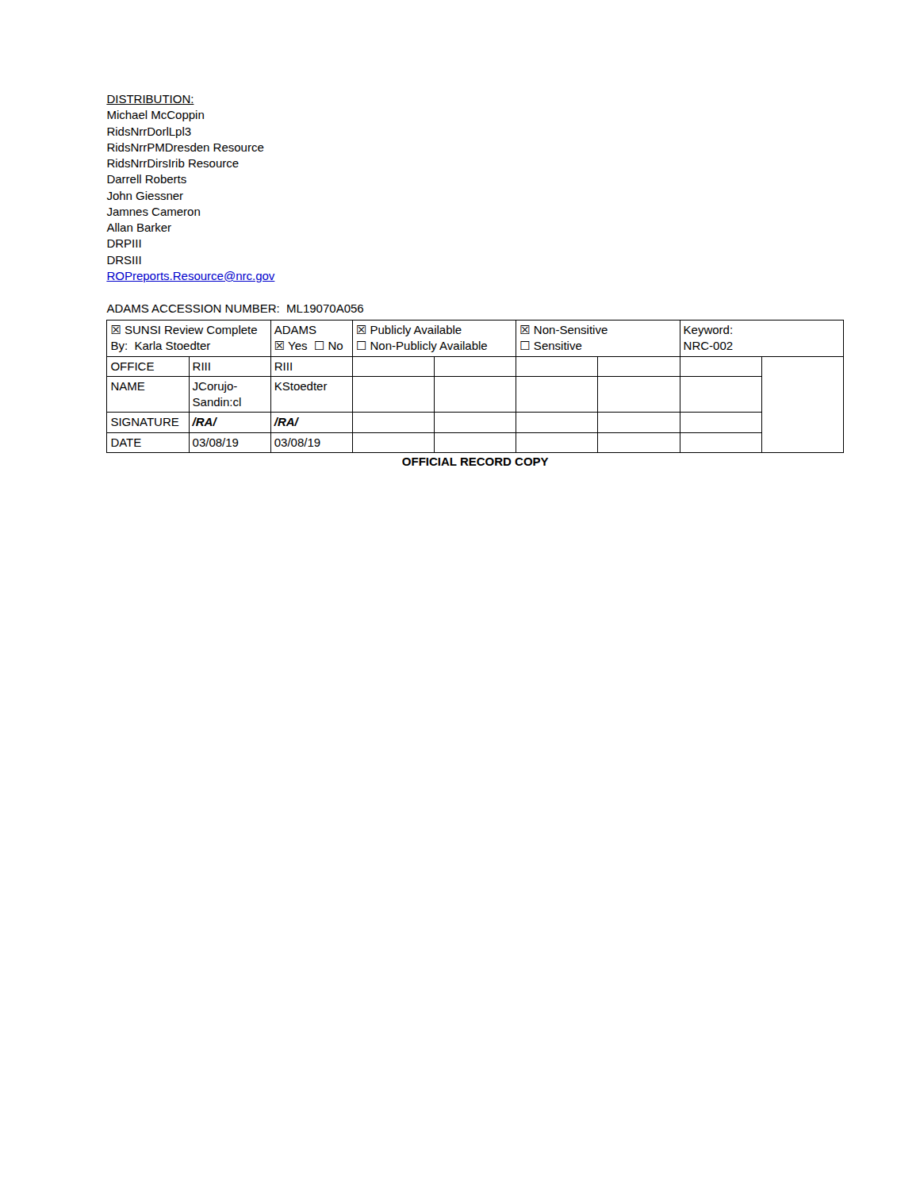DISTRIBUTION:
Michael McCoppin
RidsNrrDorlLpl3
RidsNrrPMDresden Resource
RidsNrrDirsIrib Resource
Darrell Roberts
John Giessner
Jamnes Cameron
Allan Barker
DRPIII
DRSIII
ROPreports.Resource@nrc.gov
ADAMS ACCESSION NUMBER: ML19070A056
| ☒ SUNSI Review Complete By: Karla Stoedter | ADAMS ☒ Yes ☐ No | ☒ Publicly Available ☐ Non-Publicly Available | ☒ Non-Sensitive ☐ Sensitive | Keyword: NRC-002 |
| OFFICE | RIII | RIII | | | | | |
| NAME | JCorujo-Sandin:cl | KStoedter | | | | | |
| SIGNATURE | /RA/ | /RA/ | | | | | |
| DATE | 03/08/19 | 03/08/19 | | | | | |
OFFICIAL RECORD COPY